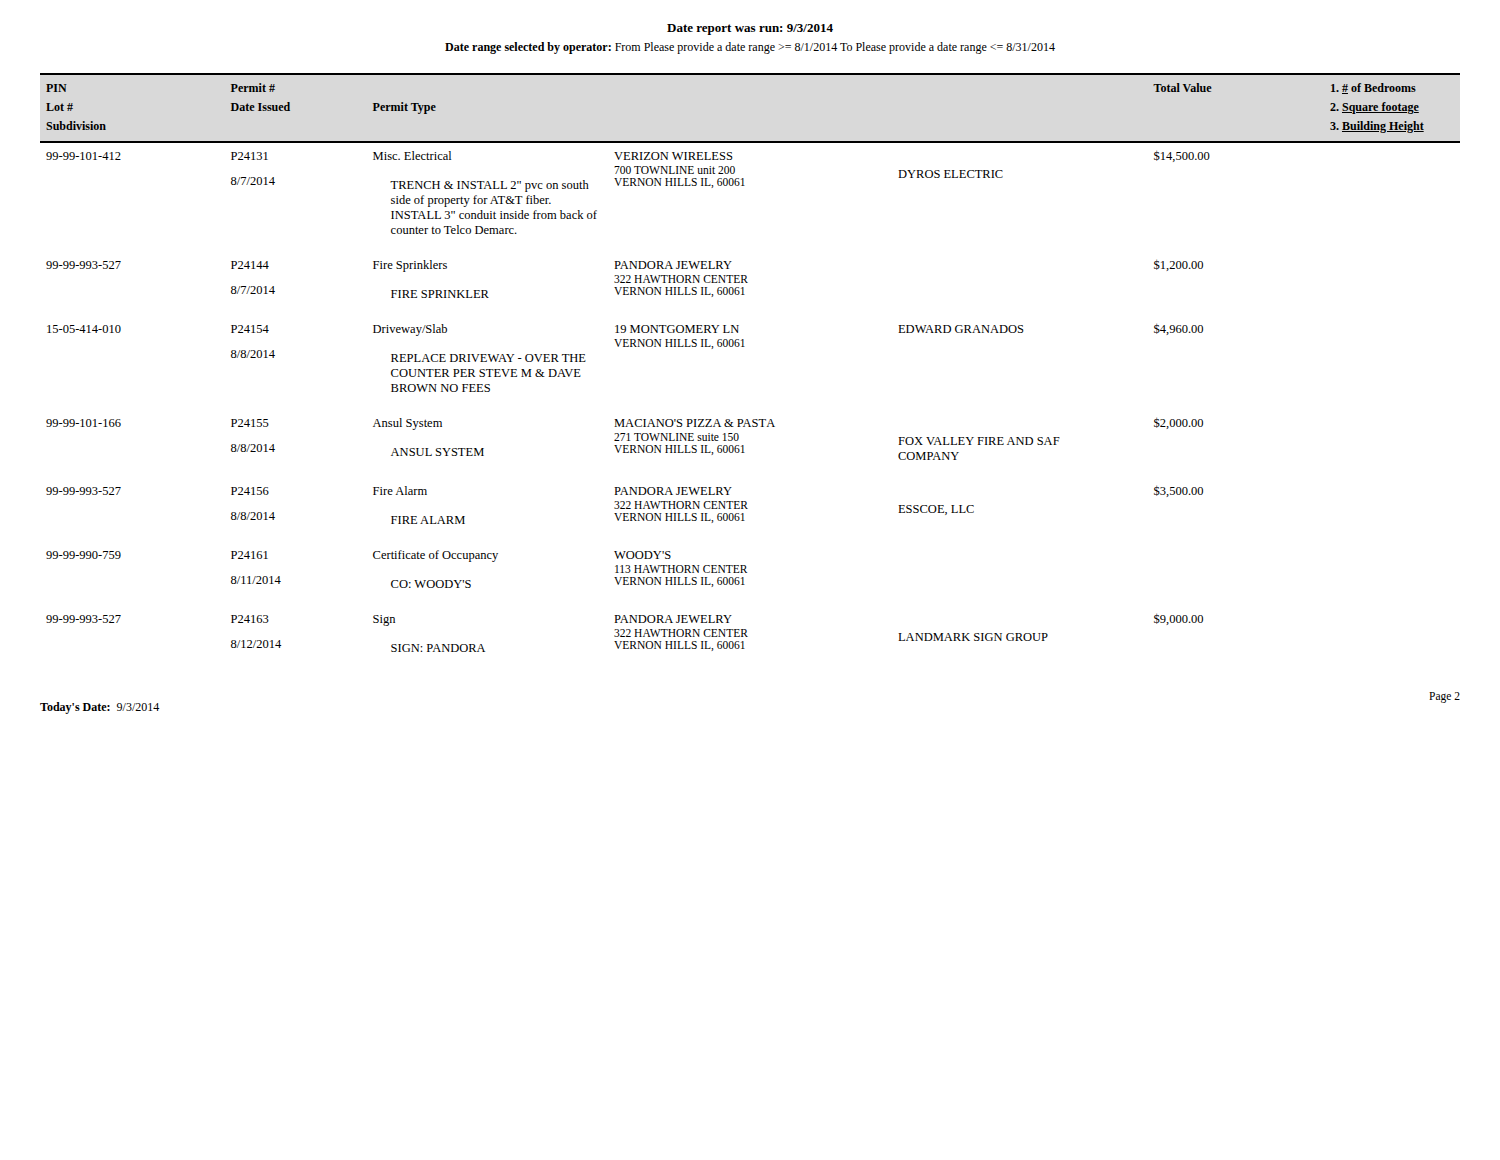Date report was run: 9/3/2014
Date range selected by operator: From Please provide a date range >= 8/1/2014 To Please provide a date range <= 8/31/2014
| PIN Lot # Subdivision | Permit # Date Issued | Permit Type | | | Total Value | # of Bedrooms Square footage Building Height |
| --- | --- | --- | --- | --- | --- | --- |
| 99-99-101-412 | P24131 8/7/2014 | Misc. Electrical TRENCH & INSTALL 2" pvc on south side of property for AT&T fiber. INSTALL 3" conduit inside from back of counter to Telco Demarc. | VERIZON WIRELESS 700 TOWNLINE unit 200 VERNON HILLS IL, 60061 | DYROS ELECTRIC | $14,500.00 | |
| 99-99-993-527 | P24144 8/7/2014 | Fire Sprinklers FIRE SPRINKLER | PANDORA JEWELRY 322 HAWTHORN CENTER VERNON HILLS IL, 60061 | | $1,200.00 | |
| 15-05-414-010 | P24154 8/8/2014 | Driveway/Slab REPLACE DRIVEWAY - OVER THE COUNTER PER STEVE M & DAVE BROWN NO FEES | 19 MONTGOMERY LN VERNON HILLS IL, 60061 | EDWARD GRANADOS | $4,960.00 | |
| 99-99-101-166 | P24155 8/8/2014 | Ansul System ANSUL SYSTEM | MACIANO'S PIZZA & PAST A 271 TOWNLINE suite 150 VERNON HILLS IL, 60061 | FOX VALLEY FIRE AND SA F COMPANY | $2,000.00 | |
| 99-99-993-527 | P24156 8/8/2014 | Fire Alarm FIRE ALARM | PANDORA JEWELRY 322 HAWTHORN CENTER VERNON HILLS IL, 60061 | ESSCOE, LLC | $3,500.00 | |
| 99-99-990-759 | P24161 8/11/2014 | Certificate of Occupancy CO: WOODY'S | WOODY'S 113 HAWTHORN CENTER VERNON HILLS IL, 60061 | | | |
| 99-99-993-527 | P24163 8/12/2014 | Sign SIGN: PANDORA | PANDORA JEWELRY 322 HAWTHORN CENTER VERNON HILLS IL, 60061 | LANDMARK SIGN GROUP | $9,000.00 | |
Today's Date: 9/3/2014 Page 2